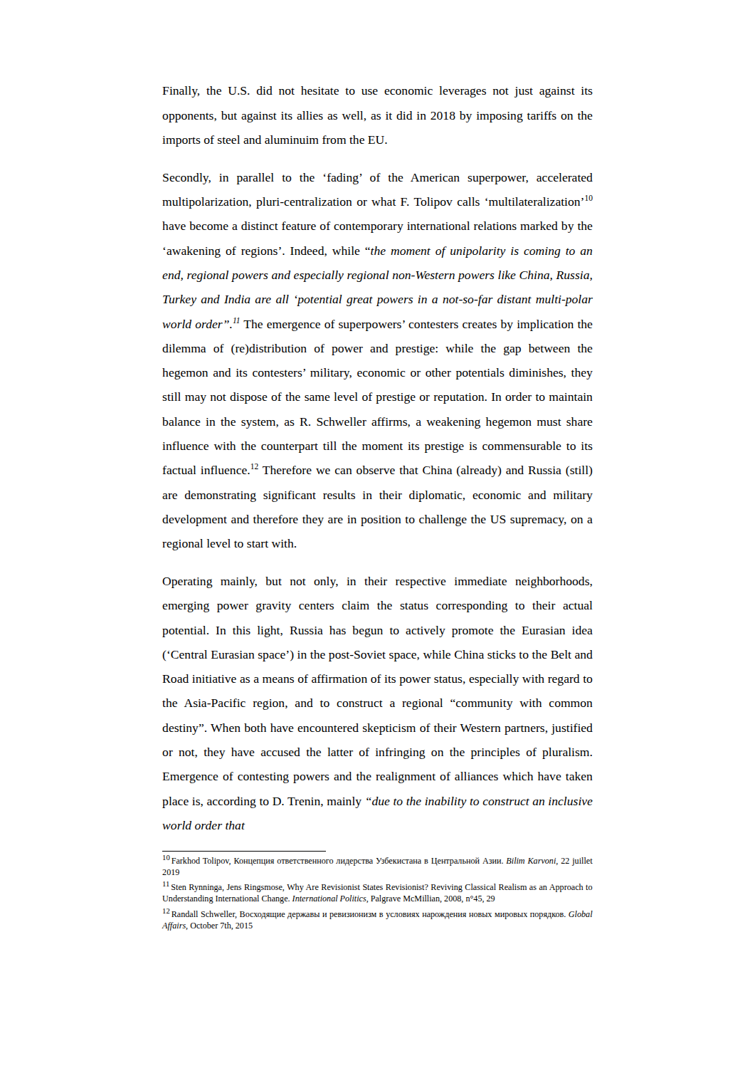Finally, the U.S. did not hesitate to use economic leverages not just against its opponents, but against its allies as well, as it did in 2018 by imposing tariffs on the imports of steel and aluminuim from the EU.
Secondly, in parallel to the ‘fading’ of the American superpower, accelerated multipolarization, pluri-centralization or what F. Tolipov calls ‘multilateralization’10 have become a distinct feature of contemporary international relations marked by the ‘awakening of regions’. Indeed, while “the moment of unipolarity is coming to an end, regional powers and especially regional non-Western powers like China, Russia, Turkey and India are all ‘potential great powers in a not-so-far distant multi-polar world order”.11 The emergence of superpowers’ contesters creates by implication the dilemma of (re)distribution of power and prestige: while the gap between the hegemon and its contesters’ military, economic or other potentials diminishes, they still may not dispose of the same level of prestige or reputation. In order to maintain balance in the system, as R. Schweller affirms, a weakening hegemon must share influence with the counterpart till the moment its prestige is commensurable to its factual influence.12 Therefore we can observe that China (already) and Russia (still) are demonstrating significant results in their diplomatic, economic and military development and therefore they are in position to challenge the US supremacy, on a regional level to start with.
Operating mainly, but not only, in their respective immediate neighborhoods, emerging power gravity centers claim the status corresponding to their actual potential. In this light, Russia has begun to actively promote the Eurasian idea (‘Central Eurasian space’) in the post-Soviet space, while China sticks to the Belt and Road initiative as a means of affirmation of its power status, especially with regard to the Asia-Pacific region, and to construct a regional “community with common destiny”. When both have encountered skepticism of their Western partners, justified or not, they have accused the latter of infringing on the principles of pluralism. Emergence of contesting powers and the realignment of alliances which have taken place is, according to D. Trenin, mainly “due to the inability to construct an inclusive world order that
10Farkhod Tolipov, Концепция ответственного лидерства Узбекистана в Центральной Азии. Bilim Karvoni, 22 juillet 2019
11Sten Rynninga, Jens Ringsmose, Why Are Revisionist States Revisionist? Reviving Classical Realism as an Approach to Understanding International Change. International Politics, Palgrave McMillian, 2008, n°45, 29
12Randall Schweller, Восходящие державы и ревизионизм в условиях нарождения новых мировых порядков. Global Affairs, October 7th, 2015